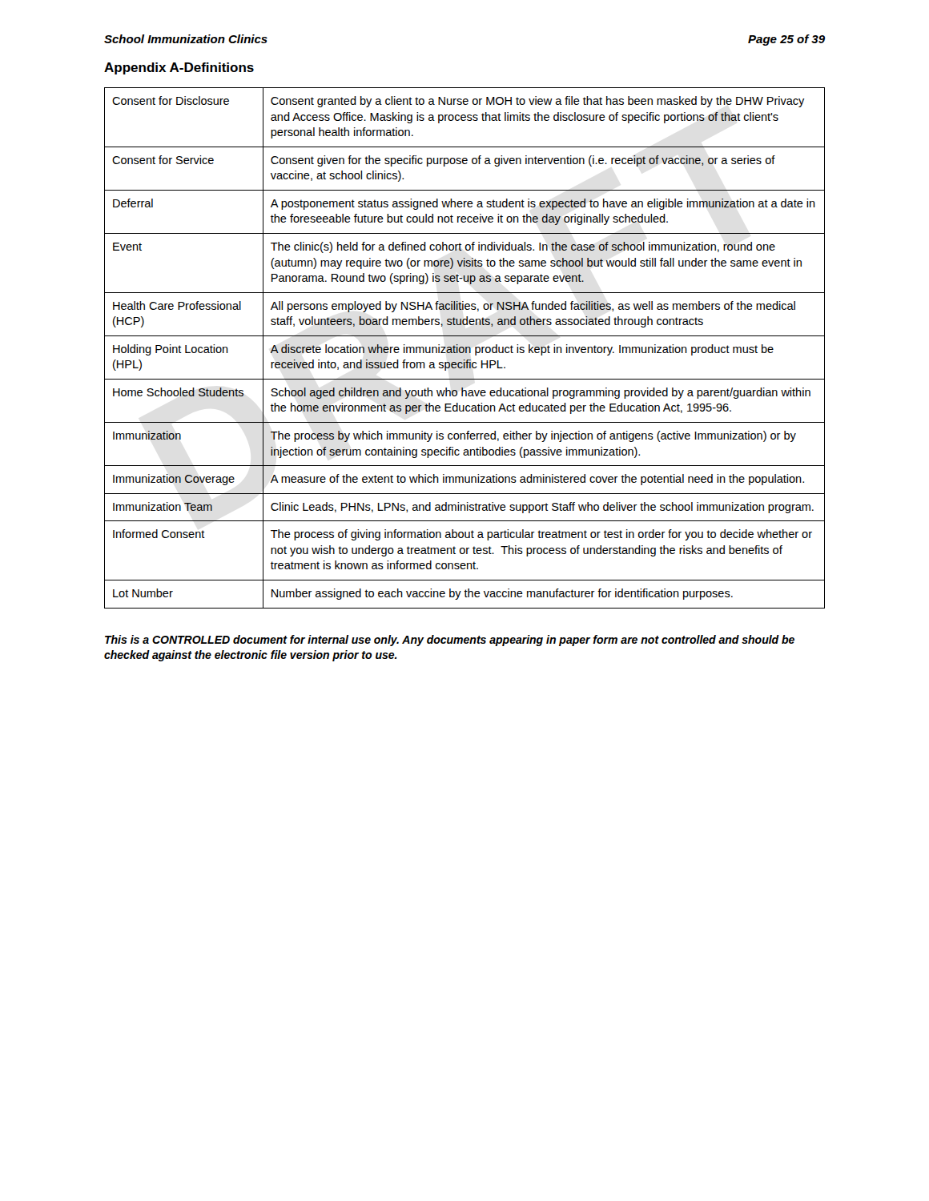DRAFT
School Immunization Clinics Page 25 of 39
Appendix A-Definitions
| Consent for Disclosure | Consent granted by a client to a Nurse or MOH to view a file that has been masked by the DHW Privacy and Access Office. Masking is a process that limits the disclosure of specific portions of that client's personal health information. |
| Consent for Service | Consent given for the specific purpose of a given intervention (i.e. receipt of vaccine, or a series of vaccine, at school clinics). |
| Deferral | A postponement status assigned where a student is expected to have an eligible immunization at a date in the foreseeable future but could not receive it on the day originally scheduled. |
| Event | The clinic(s) held for a defined cohort of individuals. In the case of school immunization, round one (autumn) may require two (or more) visits to the same school but would still fall under the same event in Panorama. Round two (spring) is set-up as a separate event. |
| Health Care Professional (HCP) | All persons employed by NSHA facilities, or NSHA funded facilities, as well as members of the medical staff, volunteers, board members, students, and others associated through contracts |
| Holding Point Location (HPL) | A discrete location where immunization product is kept in inventory. Immunization product must be received into, and issued from a specific HPL. |
| Home Schooled Students | School aged children and youth who have educational programming provided by a parent/guardian within the home environment as per the Education Act educated per the Education Act, 1995-96. |
| Immunization | The process by which immunity is conferred, either by injection of antigens (active Immunization) or by injection of serum containing specific antibodies (passive immunization). |
| Immunization Coverage | A measure of the extent to which immunizations administered cover the potential need in the population. |
| Immunization Team | Clinic Leads, PHNs, LPNs, and administrative support Staff who deliver the school immunization program. |
| Informed Consent | The process of giving information about a particular treatment or test in order for you to decide whether or not you wish to undergo a treatment or test. This process of understanding the risks and benefits of treatment is known as informed consent. |
| Lot Number | Number assigned to each vaccine by the vaccine manufacturer for identification purposes. |
This is a CONTROLLED document for internal use only. Any documents appearing in paper form are not controlled and should be checked against the electronic file version prior to use.